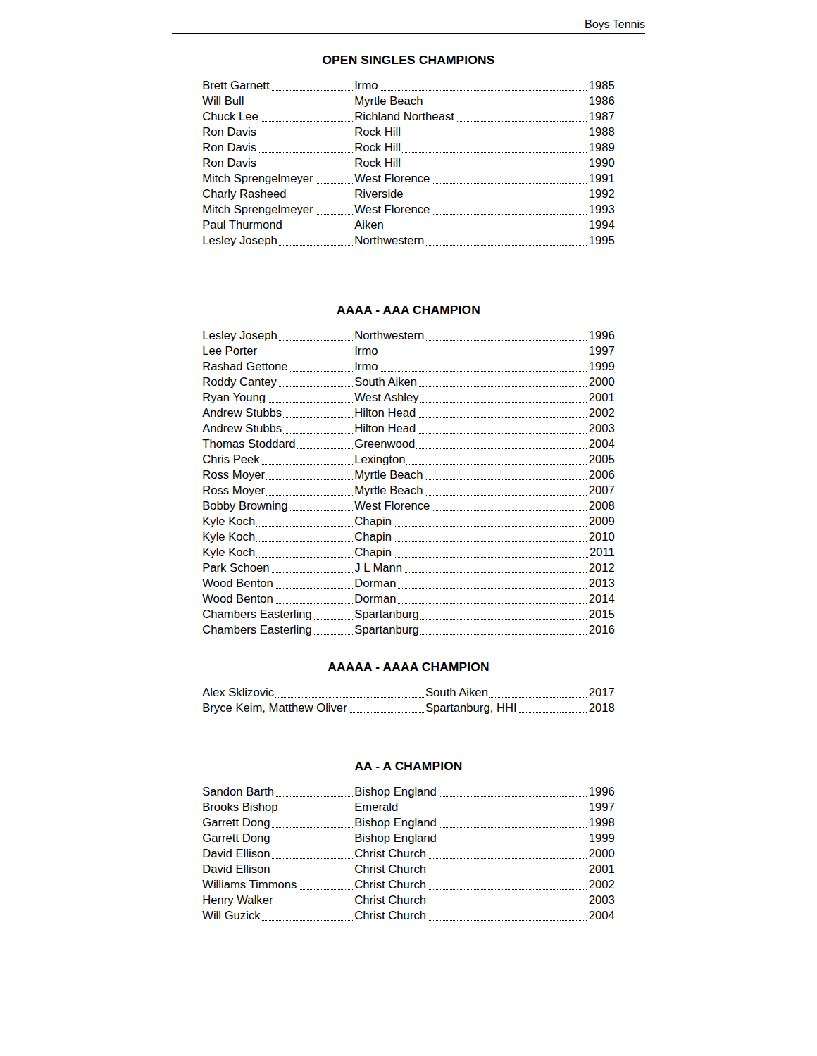Boys Tennis
OPEN SINGLES CHAMPIONS
| Brett Garnett | Irmo | 1985 |
| Will Bull | Myrtle Beach | 1986 |
| Chuck Lee | Richland Northeast | 1987 |
| Ron Davis | Rock Hill | 1988 |
| Ron Davis | Rock Hill | 1989 |
| Ron Davis | Rock Hill | 1990 |
| Mitch Sprengelmeyer | West Florence | 1991 |
| Charly Rasheed | Riverside | 1992 |
| Mitch Sprengelmeyer | West Florence | 1993 |
| Paul Thurmond | Aiken | 1994 |
| Lesley Joseph | Northwestern | 1995 |
AAAA - AAA CHAMPION
| Lesley Joseph | Northwestern | 1996 |
| Lee Porter | Irmo | 1997 |
| Rashad Gettone | Irmo | 1999 |
| Roddy Cantey | South Aiken | 2000 |
| Ryan Young | West Ashley | 2001 |
| Andrew Stubbs | Hilton Head | 2002 |
| Andrew Stubbs | Hilton Head | 2003 |
| Thomas Stoddard | Greenwood | 2004 |
| Chris Peek | Lexington | 2005 |
| Ross Moyer | Myrtle Beach | 2006 |
| Ross Moyer | Myrtle Beach | 2007 |
| Bobby Browning | West Florence | 2008 |
| Kyle Koch | Chapin | 2009 |
| Kyle Koch | Chapin | 2010 |
| Kyle Koch | Chapin | 2011 |
| Park Schoen | J L Mann | 2012 |
| Wood Benton | Dorman | 2013 |
| Wood Benton | Dorman | 2014 |
| Chambers Easterling | Spartanburg | 2015 |
| Chambers Easterling | Spartanburg | 2016 |
AAAAA - AAAA CHAMPION
| Alex Sklizovic | South Aiken | 2017 |
| Bryce Keim, Matthew Oliver | Spartanburg, HHI | 2018 |
AA - A CHAMPION
| Sandon Barth | Bishop England | 1996 |
| Brooks Bishop | Emerald | 1997 |
| Garrett Dong | Bishop England | 1998 |
| Garrett Dong | Bishop England | 1999 |
| David Ellison | Christ Church | 2000 |
| David Ellison | Christ Church | 2001 |
| Williams Timmons | Christ Church | 2002 |
| Henry Walker | Christ Church | 2003 |
| Will Guzick | Christ Church | 2004 |